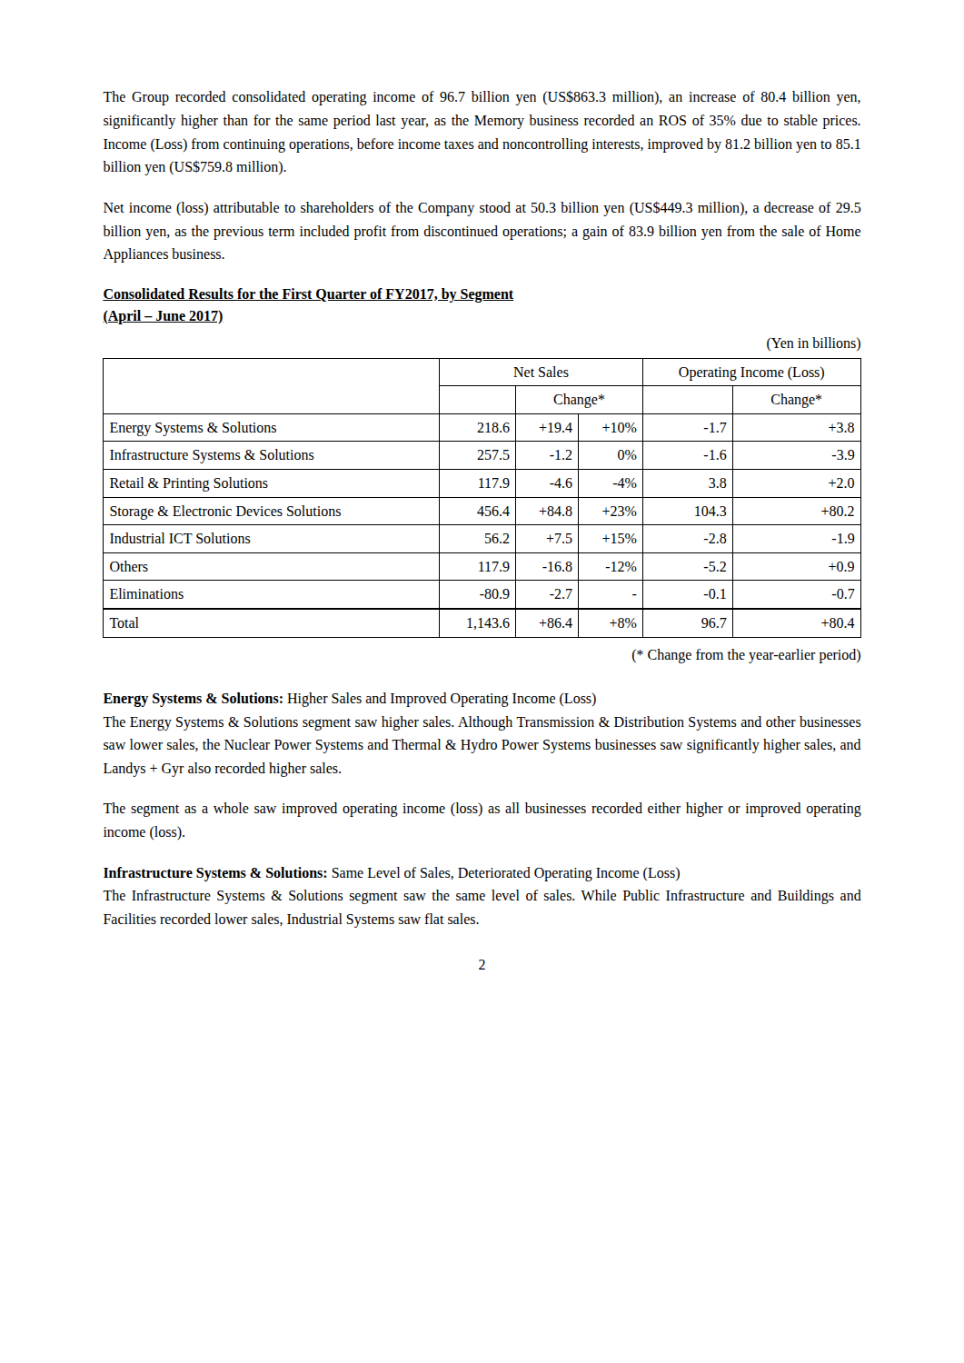The Group recorded consolidated operating income of 96.7 billion yen (US$863.3 million), an increase of 80.4 billion yen, significantly higher than for the same period last year, as the Memory business recorded an ROS of 35% due to stable prices. Income (Loss) from continuing operations, before income taxes and noncontrolling interests, improved by 81.2 billion yen to 85.1 billion yen (US$759.8 million).
Net income (loss) attributable to shareholders of the Company stood at 50.3 billion yen (US$449.3 million), a decrease of 29.5 billion yen, as the previous term included profit from discontinued operations; a gain of 83.9 billion yen from the sale of Home Appliances business.
Consolidated Results for the First Quarter of FY2017, by Segment
(April – June 2017)
(Yen in billions)
| | Net Sales | Operating Income (Loss) |
| --- | --- | --- |
| | Change* | | Change* |
| Energy Systems & Solutions | 218.6 | +19.4 | +10% | -1.7 | +3.8 |
| Infrastructure Systems & Solutions | 257.5 | -1.2 | 0% | -1.6 | -3.9 |
| Retail & Printing Solutions | 117.9 | -4.6 | -4% | 3.8 | +2.0 |
| Storage & Electronic Devices Solutions | 456.4 | +84.8 | +23% | 104.3 | +80.2 |
| Industrial ICT Solutions | 56.2 | +7.5 | +15% | -2.8 | -1.9 |
| Others | 117.9 | -16.8 | -12% | -5.2 | +0.9 |
| Eliminations | -80.9 | -2.7 | - | -0.1 | -0.7 |
| Total | 1,143.6 | +86.4 | +8% | 96.7 | +80.4 |
(* Change from the year-earlier period)
Energy Systems & Solutions: Higher Sales and Improved Operating Income (Loss)
The Energy Systems & Solutions segment saw higher sales. Although Transmission & Distribution Systems and other businesses saw lower sales, the Nuclear Power Systems and Thermal & Hydro Power Systems businesses saw significantly higher sales, and Landys + Gyr also recorded higher sales.
The segment as a whole saw improved operating income (loss) as all businesses recorded either higher or improved operating income (loss).
Infrastructure Systems & Solutions: Same Level of Sales, Deteriorated Operating Income (Loss)
The Infrastructure Systems & Solutions segment saw the same level of sales. While Public Infrastructure and Buildings and Facilities recorded lower sales, Industrial Systems saw flat sales.
2